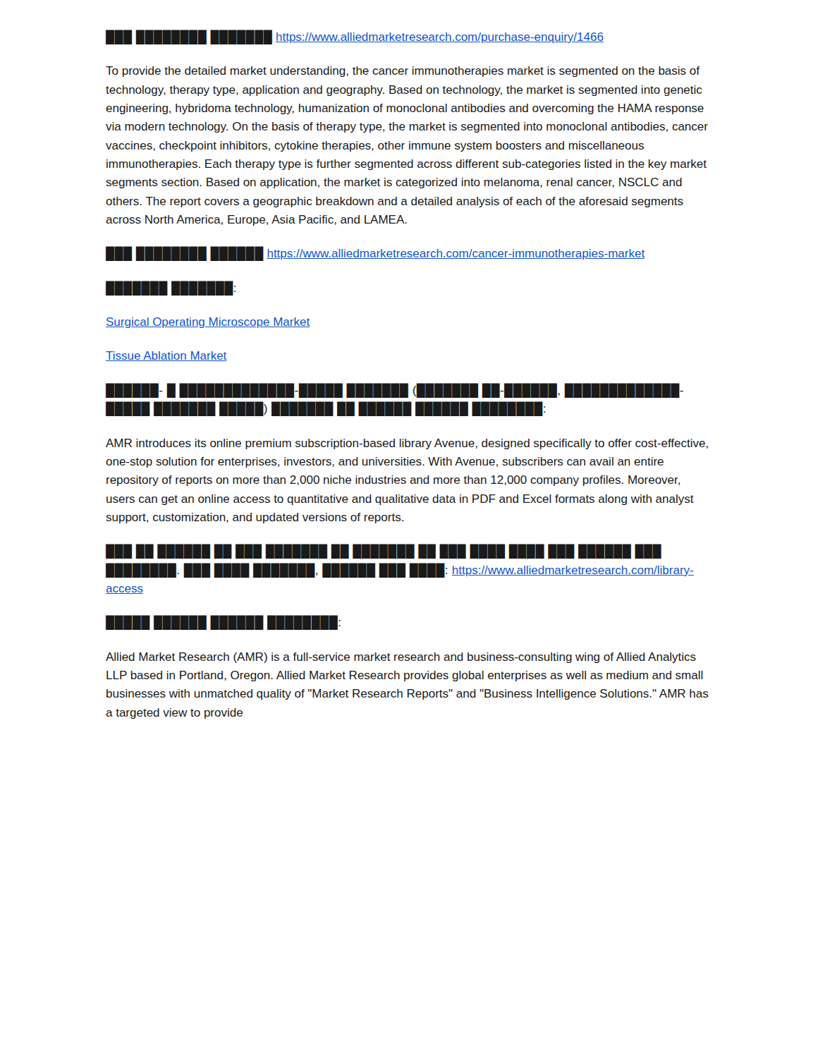███ ████████ ███████ https://www.alliedmarketresearch.com/purchase-enquiry/1466
To provide the detailed market understanding, the cancer immunotherapies market is segmented on the basis of technology, therapy type, application and geography. Based on technology, the market is segmented into genetic engineering, hybridoma technology, humanization of monoclonal antibodies and overcoming the HAMA response via modern technology. On the basis of therapy type, the market is segmented into monoclonal antibodies, cancer vaccines, checkpoint inhibitors, cytokine therapies, other immune system boosters and miscellaneous immunotherapies. Each therapy type is further segmented across different sub-categories listed in the key market segments section. Based on application, the market is categorized into melanoma, renal cancer, NSCLC and others. The report covers a geographic breakdown and a detailed analysis of each of the aforesaid segments across North America, Europe, Asia Pacific, and LAMEA.
███ ████████ ██████ https://www.alliedmarketresearch.com/cancer-immunotherapies-market
███████ ███████:
Surgical Operating Microscope Market
Tissue Ablation Market
██████- █ █████████████-█████ ███████ (███████ ██-██████, █████████████-█████ ███████ █████) ███████ ██ ██████ ██████ ████████:
AMR introduces its online premium subscription-based library Avenue, designed specifically to offer cost-effective, one-stop solution for enterprises, investors, and universities. With Avenue, subscribers can avail an entire repository of reports on more than 2,000 niche industries and more than 12,000 company profiles. Moreover, users can get an online access to quantitative and qualitative data in PDF and Excel formats along with analyst support, customization, and updated versions of reports.
███ ██ ██████ ██ ███ ███████ ██ ███████ ██ ███ ████ ████ ███ ██████ ███ ████████. ███ ████ ███████, ██████ ███ ████: https://www.alliedmarketresearch.com/library-access
█████ ██████ ██████ ████████:
Allied Market Research (AMR) is a full-service market research and business-consulting wing of Allied Analytics LLP based in Portland, Oregon. Allied Market Research provides global enterprises as well as medium and small businesses with unmatched quality of "Market Research Reports" and "Business Intelligence Solutions." AMR has a targeted view to provide